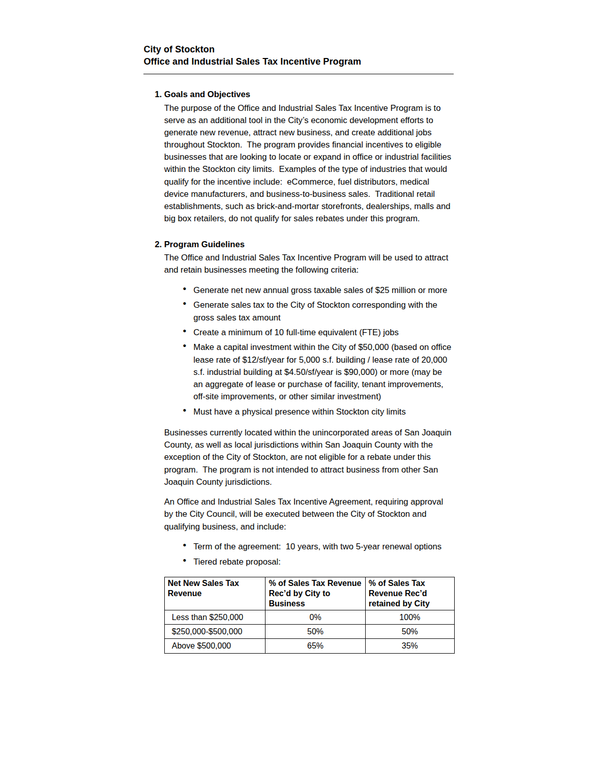City of Stockton
Office and Industrial Sales Tax Incentive Program
Goals and Objectives
The purpose of the Office and Industrial Sales Tax Incentive Program is to serve as an additional tool in the City’s economic development efforts to generate new revenue, attract new business, and create additional jobs throughout Stockton. The program provides financial incentives to eligible businesses that are looking to locate or expand in office or industrial facilities within the Stockton city limits. Examples of the type of industries that would qualify for the incentive include: eCommerce, fuel distributors, medical device manufacturers, and business-to-business sales. Traditional retail establishments, such as brick-and-mortar storefronts, dealerships, malls and big box retailers, do not qualify for sales rebates under this program.
Program Guidelines
The Office and Industrial Sales Tax Incentive Program will be used to attract and retain businesses meeting the following criteria:
Generate net new annual gross taxable sales of $25 million or more
Generate sales tax to the City of Stockton corresponding with the gross sales tax amount
Create a minimum of 10 full-time equivalent (FTE) jobs
Make a capital investment within the City of $50,000 (based on office lease rate of $12/sf/year for 5,000 s.f. building / lease rate of 20,000 s.f. industrial building at $4.50/sf/year is $90,000) or more (may be an aggregate of lease or purchase of facility, tenant improvements, off-site improvements, or other similar investment)
Must have a physical presence within Stockton city limits
Businesses currently located within the unincorporated areas of San Joaquin County, as well as local jurisdictions within San Joaquin County with the exception of the City of Stockton, are not eligible for a rebate under this program. The program is not intended to attract business from other San Joaquin County jurisdictions.
An Office and Industrial Sales Tax Incentive Agreement, requiring approval by the City Council, will be executed between the City of Stockton and qualifying business, and include:
Term of the agreement: 10 years, with two 5-year renewal options
Tiered rebate proposal:
| Net New Sales Tax Revenue | % of Sales Tax Revenue Rec’d by City to Business | % of Sales Tax Revenue Rec’d retained by City |
| --- | --- | --- |
| Less than $250,000 | 0% | 100% |
| $250,000-$500,000 | 50% | 50% |
| Above $500,000 | 65% | 35% |